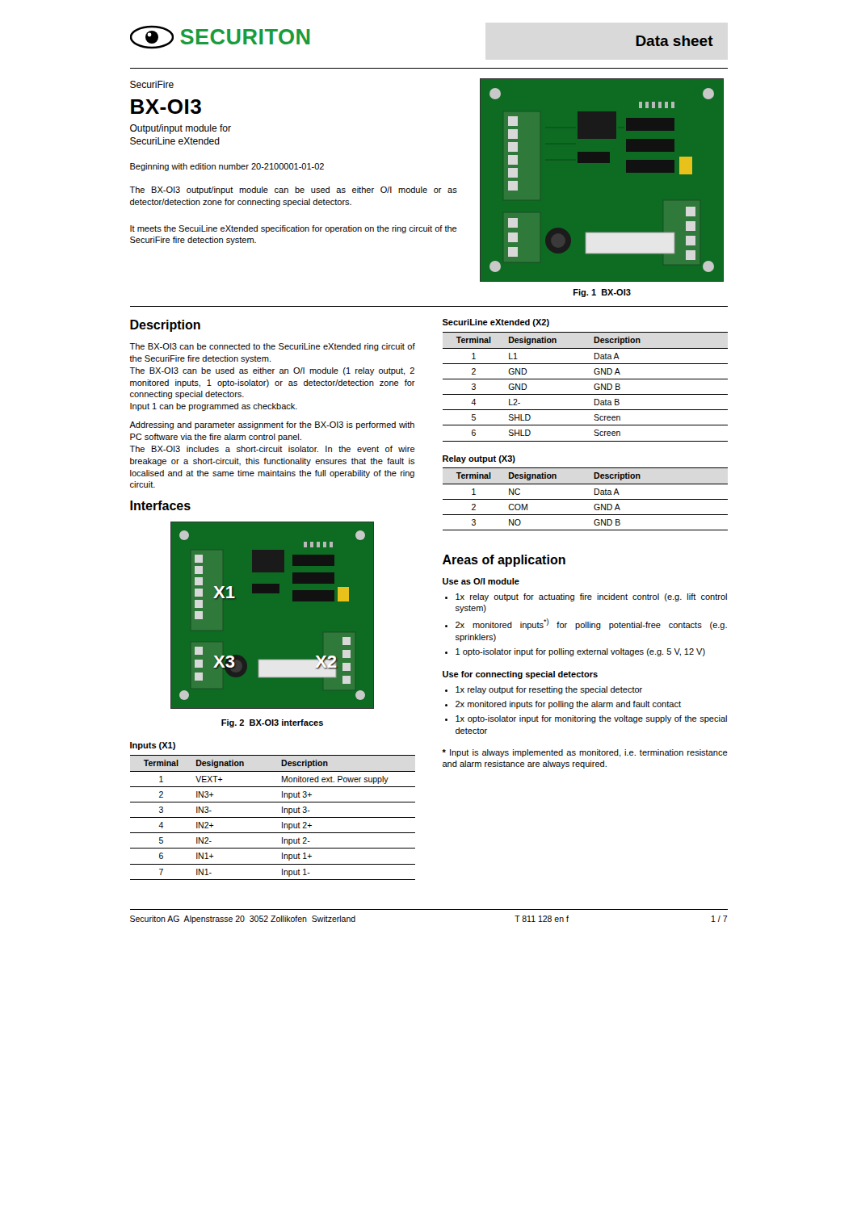SECURITON
Data sheet
SecuriFire
BX-OI3
Output/input module for
SecuriLine eXtended
Beginning with edition number 20-2100001-01-02
The BX-OI3 output/input module can be used as either O/I module or as detector/detection zone for connecting special detectors.
It meets the SecuiLine eXtended specification for operation on the ring circuit of the SecuriFire fire detection system.
Fig. 1 BX-OI3
Description
The BX-OI3 can be connected to the SecuriLine eXtended ring circuit of the SecuriFire fire detection system.
The BX-OI3 can be used as either an O/I module (1 relay output, 2 monitored inputs, 1 opto-isolator) or as detector/detection zone for connecting special detectors.
Input 1 can be programmed as checkback.
Addressing and parameter assignment for the BX-OI3 is performed with PC software via the fire alarm control panel.
The BX-OI3 includes a short-circuit isolator. In the event of wire breakage or a short-circuit, this functionality ensures that the fault is localised and at the same time maintains the full operability of the ring circuit.
Interfaces
X1 X3 X2
Fig. 2 BX-OI3 interfaces
Inputs (X1)
| Terminal | Designation | Description |
| --- | --- | --- |
| 1 | VEXT+ | Monitored ext. Power supply |
| 2 | IN3+ | Input 3+ |
| 3 | IN3- | Input 3- |
| 4 | IN2+ | Input 2+ |
| 5 | IN2- | Input 2- |
| 6 | IN1+ | Input 1+ |
| 7 | IN1- | Input 1- |
SecuriLine eXtended (X2)
| Terminal | Designation | Description |
| --- | --- | --- |
| 1 | L1 | Data A |
| 2 | GND | GND A |
| 3 | GND | GND B |
| 4 | L2- | Data B |
| 5 | SHLD | Screen |
| 6 | SHLD | Screen |
Relay output (X3)
| Terminal | Designation | Description |
| --- | --- | --- |
| 1 | NC | Data A |
| 2 | COM | GND A |
| 3 | NO | GND B |
Areas of application
Use as O/I module
1x relay output for actuating fire incident control (e.g. lift control system)
2x monitored inputs*) for polling potential-free contacts (e.g. sprinklers)
1 opto-isolator input for polling external voltages (e.g. 5 V, 12 V)
Use for connecting special detectors
1x relay output for resetting the special detector
2x monitored inputs for polling the alarm and fault contact
1x opto-isolator input for monitoring the voltage supply of the special detector
* Input is always implemented as monitored, i.e. termination resistance and alarm resistance are always required.
Securiton AG Alpenstrasse 20 3052 Zollikofen Switzerland
T 811 128 en f
1 / 7